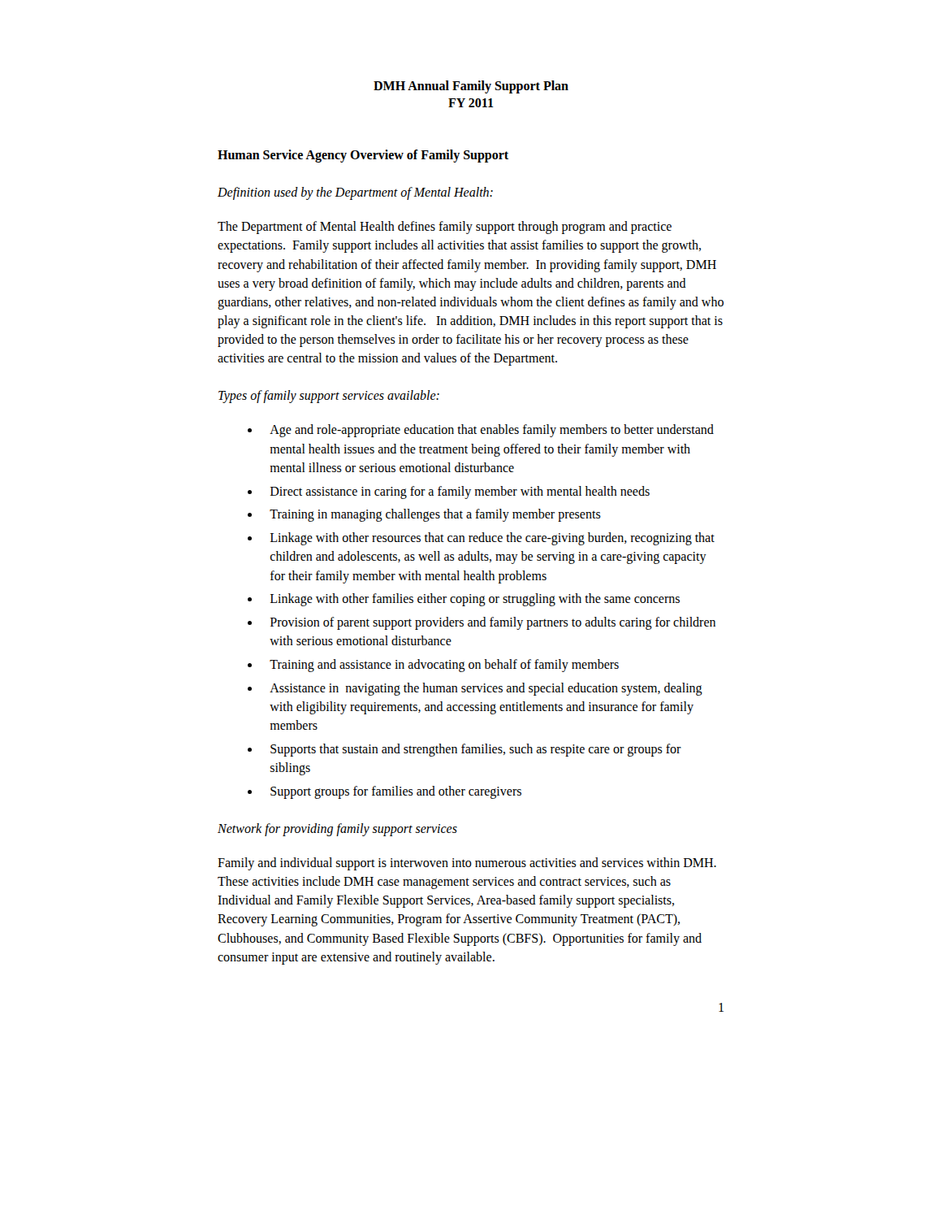DMH Annual Family Support Plan
FY 2011
Human Service Agency Overview of Family Support
Definition used by the Department of Mental Health:
The Department of Mental Health defines family support through program and practice expectations. Family support includes all activities that assist families to support the growth, recovery and rehabilitation of their affected family member. In providing family support, DMH uses a very broad definition of family, which may include adults and children, parents and guardians, other relatives, and non-related individuals whom the client defines as family and who play a significant role in the client's life. In addition, DMH includes in this report support that is provided to the person themselves in order to facilitate his or her recovery process as these activities are central to the mission and values of the Department.
Types of family support services available:
Age and role-appropriate education that enables family members to better understand mental health issues and the treatment being offered to their family member with mental illness or serious emotional disturbance
Direct assistance in caring for a family member with mental health needs
Training in managing challenges that a family member presents
Linkage with other resources that can reduce the care-giving burden, recognizing that children and adolescents, as well as adults, may be serving in a care-giving capacity for their family member with mental health problems
Linkage with other families either coping or struggling with the same concerns
Provision of parent support providers and family partners to adults caring for children with serious emotional disturbance
Training and assistance in advocating on behalf of family members
Assistance in navigating the human services and special education system, dealing with eligibility requirements, and accessing entitlements and insurance for family members
Supports that sustain and strengthen families, such as respite care or groups for siblings
Support groups for families and other caregivers
Network for providing family support services
Family and individual support is interwoven into numerous activities and services within DMH. These activities include DMH case management services and contract services, such as Individual and Family Flexible Support Services, Area-based family support specialists, Recovery Learning Communities, Program for Assertive Community Treatment (PACT), Clubhouses, and Community Based Flexible Supports (CBFS). Opportunities for family and consumer input are extensive and routinely available.
1